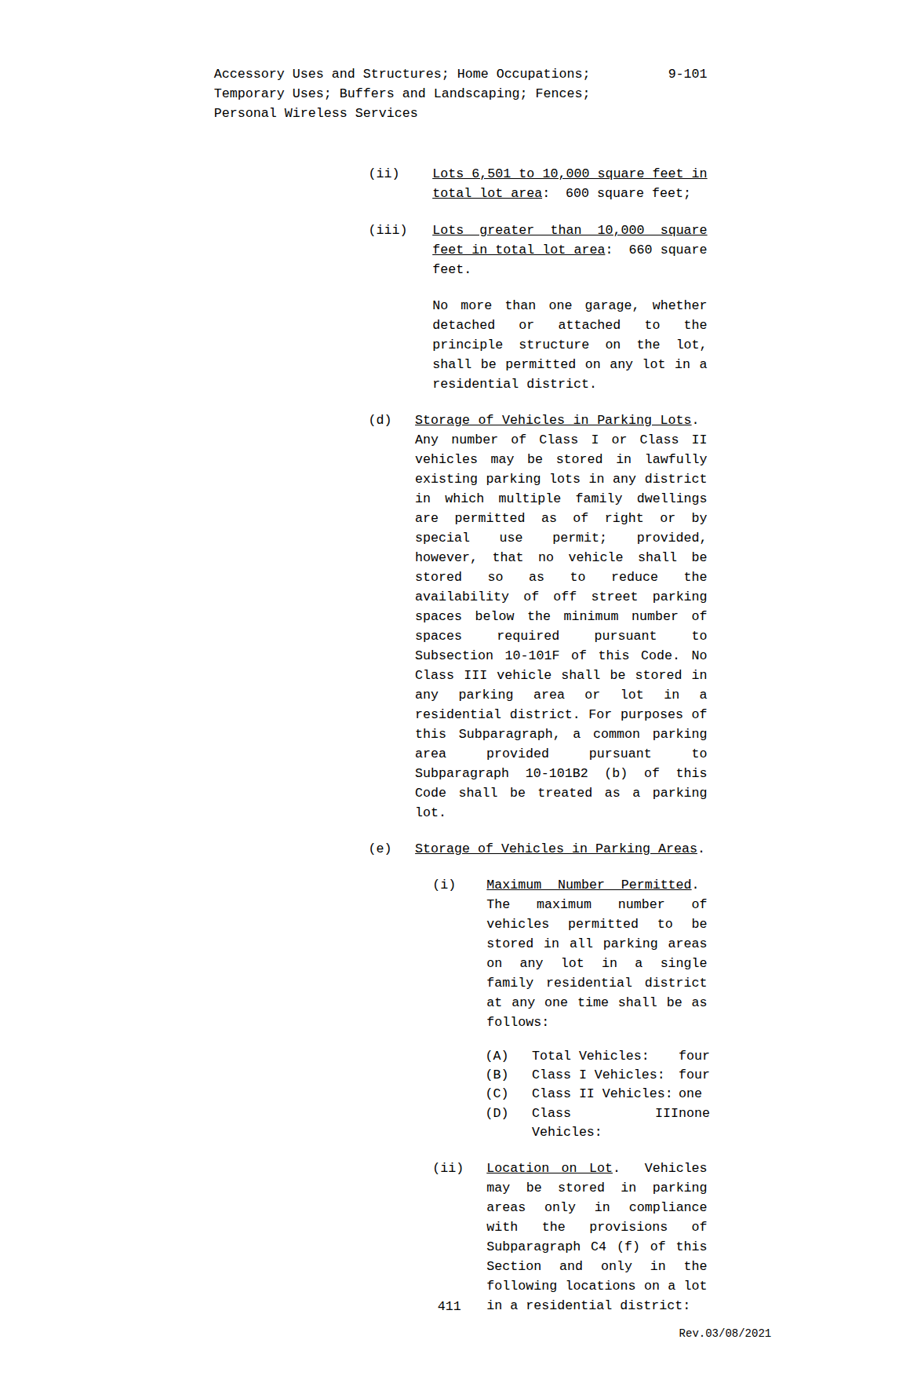Accessory Uses and Structures; Home Occupations; Temporary Uses; Buffers and Landscaping; Fences; Personal Wireless Services
9-101
(ii)
Lots 6,501 to 10,000 square feet in total lot area: 600 square feet;
(iii)
Lots greater than 10,000 square feet in total lot area: 660 square feet.
No more than one garage, whether detached or attached to the principle structure on the lot, shall be permitted on any lot in a residential district.
(d)
Storage of Vehicles in Parking Lots. Any number of Class I or Class II vehicles may be stored in lawfully existing parking lots in any district in which multiple family dwellings are permitted as of right or by special use permit; provided, however, that no vehicle shall be stored so as to reduce the availability of off street parking spaces below the minimum number of spaces required pursuant to Subsection 10-101F of this Code. No Class III vehicle shall be stored in any parking area or lot in a residential district. For purposes of this Subparagraph, a common parking area provided pursuant to Subparagraph 10-101B2 (b) of this Code shall be treated as a parking lot.
(e)
Storage of Vehicles in Parking Areas.
(i)
Maximum Number Permitted. The maximum number of vehicles permitted to be stored in all parking areas on any lot in a single family residential district at any one time shall be as follows:
(A)
Total Vehicles:
four
(B)
Class I Vehicles:
four
(C)
Class II Vehicles:
one
(D)
Class III Vehicles:
none
(ii)
Location on Lot. Vehicles may be stored in parking areas only in compliance with the provisions of Subparagraph C4 (f) of this Section and only in the following locations on a lot in a residential district:
411
Rev.03/08/2021